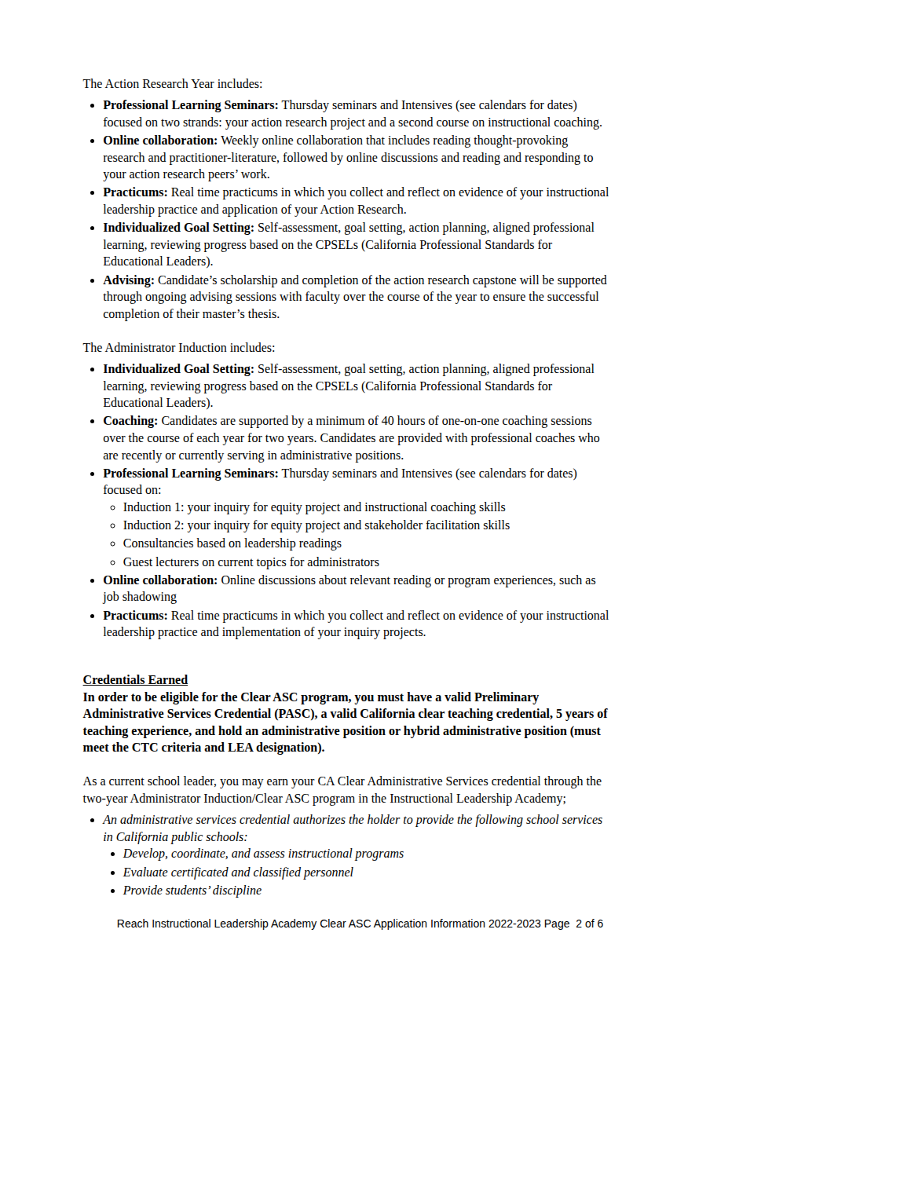The Action Research Year includes:
Professional Learning Seminars: Thursday seminars and Intensives (see calendars for dates) focused on two strands: your action research project and a second course on instructional coaching.
Online collaboration: Weekly online collaboration that includes reading thought-provoking research and practitioner-literature, followed by online discussions and reading and responding to your action research peers’ work.
Practicums: Real time practicums in which you collect and reflect on evidence of your instructional leadership practice and application of your Action Research.
Individualized Goal Setting: Self-assessment, goal setting, action planning, aligned professional learning, reviewing progress based on the CPSELs (California Professional Standards for Educational Leaders).
Advising: Candidate’s scholarship and completion of the action research capstone will be supported through ongoing advising sessions with faculty over the course of the year to ensure the successful completion of their master’s thesis.
The Administrator Induction includes:
Individualized Goal Setting: Self-assessment, goal setting, action planning, aligned professional learning, reviewing progress based on the CPSELs (California Professional Standards for Educational Leaders).
Coaching: Candidates are supported by a minimum of 40 hours of one-on-one coaching sessions over the course of each year for two years. Candidates are provided with professional coaches who are recently or currently serving in administrative positions.
Professional Learning Seminars: Thursday seminars and Intensives (see calendars for dates) focused on:
Induction 1: your inquiry for equity project and instructional coaching skills
Induction 2: your inquiry for equity project and stakeholder facilitation skills
Consultancies based on leadership readings
Guest lecturers on current topics for administrators
Online collaboration: Online discussions about relevant reading or program experiences, such as job shadowing
Practicums: Real time practicums in which you collect and reflect on evidence of your instructional leadership practice and implementation of your inquiry projects.
Credentials Earned
In order to be eligible for the Clear ASC program, you must have a valid Preliminary Administrative Services Credential (PASC), a valid California clear teaching credential, 5 years of teaching experience, and hold an administrative position or hybrid administrative position (must meet the CTC criteria and LEA designation).
As a current school leader, you may earn your CA Clear Administrative Services credential through the two-year Administrator Induction/Clear ASC program in the Instructional Leadership Academy;
An administrative services credential authorizes the holder to provide the following school services in California public schools:
Develop, coordinate, and assess instructional programs
Evaluate certificated and classified personnel
Provide students’ discipline
Reach Instructional Leadership Academy Clear ASC Application Information 2022-2023 Page 2 of 6